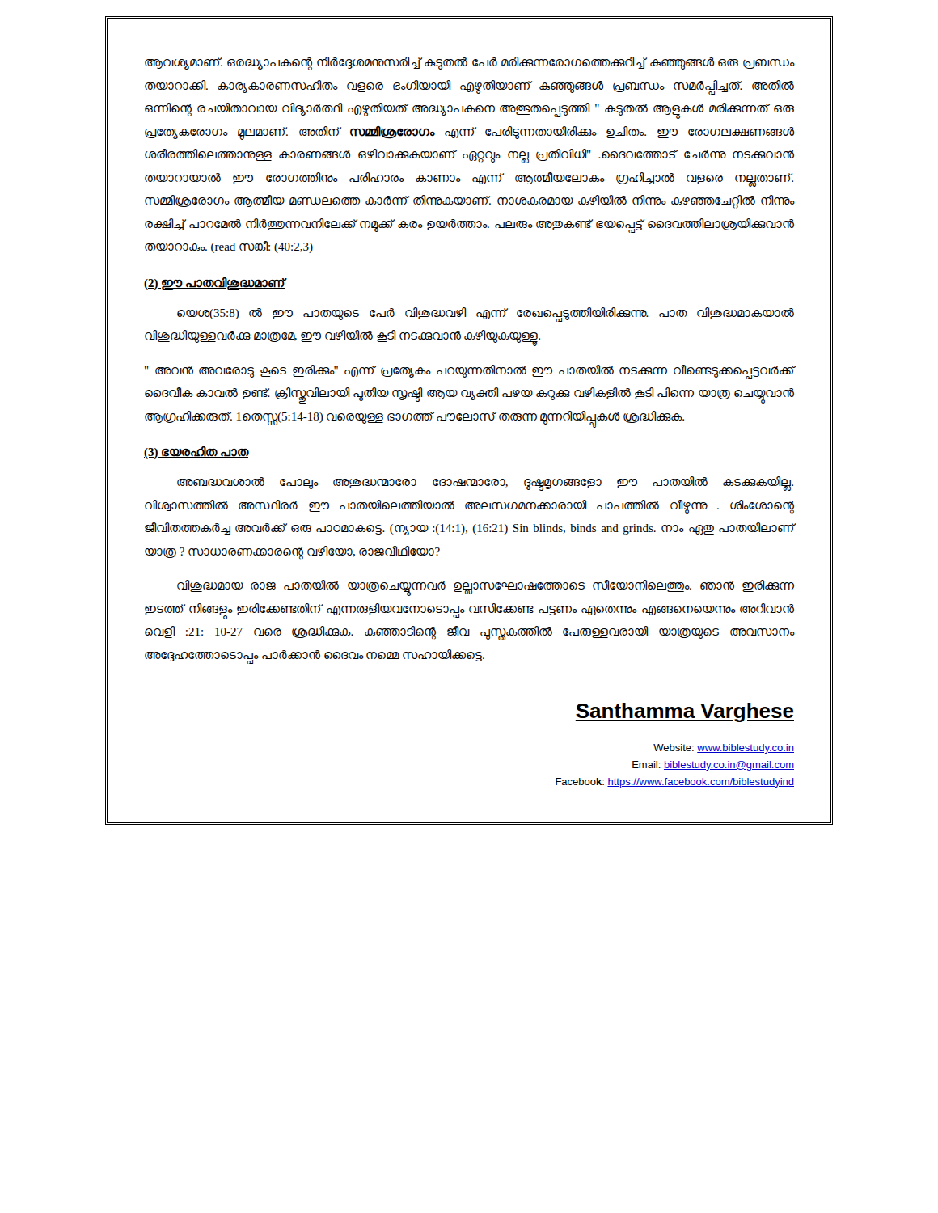ആവശ്യമാണ്. ഒരദ്ധ്യാപകന്റെ നിർദ്ദേശമനുസരിച്ച് കുടുതൽ പേർ മരിക്കുന്നരോഗത്തെക്കുറിച്ച് കുഞ്ഞുങ്ങൾ ഒരു പ്രബന്ധം തയാറാക്കി. കാര്യകാരണസഹിതം വളരെ ഭംഗിയായി എഴുതിയാണ് കുഞ്ഞുങ്ങൾ പ്രബന്ധം സമർപ്പിച്ചത്. അതിൽ ഒന്നിന്റെ രചയിതാവായ വിദ്യാർത്ഥി എഴുതിയത് അദ്ധ്യാപകനെ അത്ഭുതപ്പെടുത്തി " കുടുതൽ ആളുകൾ മരിക്കുന്നത് ഒരു പ്രത്യേകരോഗം മൂലമാണ്. അതിന് സമ്മിശ്രരോഗം എന്ന് പേരിടുന്നതായിരിക്കും ഉചിതം. ഈ രോഗലക്ഷണങ്ങൾ ശരീരത്തിലെത്താനുള്ള കാരണങ്ങൾ ഒഴിവാക്കുകയാണ് ഏറ്റവും നല്ല പ്രതിവിധി" .ദൈവത്തോട് ചേർന്നു നടക്കുവാൻ തയാറായാൽ ഈ രോഗത്തിനും പരിഹാരം കാണാം എന്ന് ആത്മീയലോകം ഗ്രഹിച്ചാൽ വളരെ നല്ലതാണ്. സമ്മിശ്രരോഗം ആത്മീയ മണ്ഡലത്തെ കാർന്ന് തിന്നുകയാണ്. നാശകരമായ കുഴിയിൽ നിന്നും കുഴഞ്ഞചേറ്റിൽ നിന്നും രക്ഷിച്ച് പാറമേൽ നിർത്തുന്നവനിലേക്ക് നമുക്ക് കരം ഉയർത്താം. പലരും അതുകണ്ട് ഭയപ്പെട്ട് ദൈവത്തിലാശ്രയിക്കുവാൻ തയാറാകും. (read സങ്കീ: (40:2,3)
(2) ഈ പാതവിശുദ്ധമാണ്
യെശ(35:8) ൽ ഈ പാതയുടെ പേർ വിശുദ്ധവഴി എന്ന് രേഖപ്പെടുത്തിയിരിക്കുന്നു. പാത വിശുദ്ധമാകയാൽ വിശുദ്ധിയുള്ളവർക്കു മാത്രമേ, ഈ വഴിയിൽ കൂടി നടക്കുവാൻ കഴിയുകയുള്ളൂ.
" അവൻ അവരോടു കൂടെ ഇരിക്കും" എന്ന് പ്രത്യേകം പറയുന്നതിനാൽ ഈ പാതയിൽ നടക്കുന്ന വീണ്ടെടുക്കപ്പെട്ടവർക്ക് ദൈവീക കാവൽ ഉണ്ട്. ക്രിസ്തുവിലായി പുതിയ സൃഷ്ടി ആയ വ്യക്തി പഴയ കുറുക്കു വഴികളിൽ കൂടി പിന്നെ യാത്ര ചെയ്യുവാൻ ആഗ്രഹിക്കരുത്. 1തെസ്സ(5:14-18) വരെയുള്ള ഭാഗത്ത് പൗലോസ് തരുന്ന മുന്നറിയിപ്പുകൾ ശ്രദ്ധിക്കുക.
(3) ഭയരഹിത പാത
അബദ്ധവശാൽ പോലും അശുദ്ധന്മാരോ ദോഷന്മാരോ, ദുഷ്ടമൃഗങ്ങളോ ഈ പാതയിൽ കടക്കുകയില്ല. വിശ്വാസത്തിൽ അസ്ഥിരർ ഈ പാതയിലെത്തിയാൽ അലസഗമനക്കാരായി പാപത്തിൽ വീഴുന്നു . ശിംശോന്റെ ജീവിതത്തകർച്ച അവർക്ക് ഒരു പാഠമാകട്ടെ. (ന്യായ :(14:1), (16:21) Sin blinds, binds and grinds. നാം ഏതു പാതയിലാണ് യാത്ര ? സാധാരണക്കാരന്റെ വഴിയോ, രാജവീഥിയോ?
വിശുദ്ധമായ രാജ പാതയിൽ യാത്രചെയ്യുന്നവർ ഉല്ലാസഘോഷത്തോടെ സീയോനിലെത്തും. ഞാൻ ഇരിക്കുന്ന ഇടത്ത് നിങ്ങളും ഇരിക്കേണ്ടതിന് എന്നരുളിയവനോടൊപ്പം വസിക്കേണ്ട പട്ടണം ഏതെന്നും എങ്ങനെയെന്നും അറിവാൻ വെളി :21: 10-27 വരെ ശ്രദ്ധിക്കുക. കുഞ്ഞാടിന്റെ ജീവ പുസ്തകത്തിൽ പേരുള്ളവരായി യാത്രയുടെ അവസാനം അദ്ദേഹത്തോടൊപ്പം പാർക്കാൻ ദൈവം നമ്മെ സഹായിക്കട്ടെ.
Santhamma Varghese
Website: www.biblestudy.co.in
Email: biblestudy.co.in@gmail.com
Facebook: https://www.facebook.com/biblestudyind